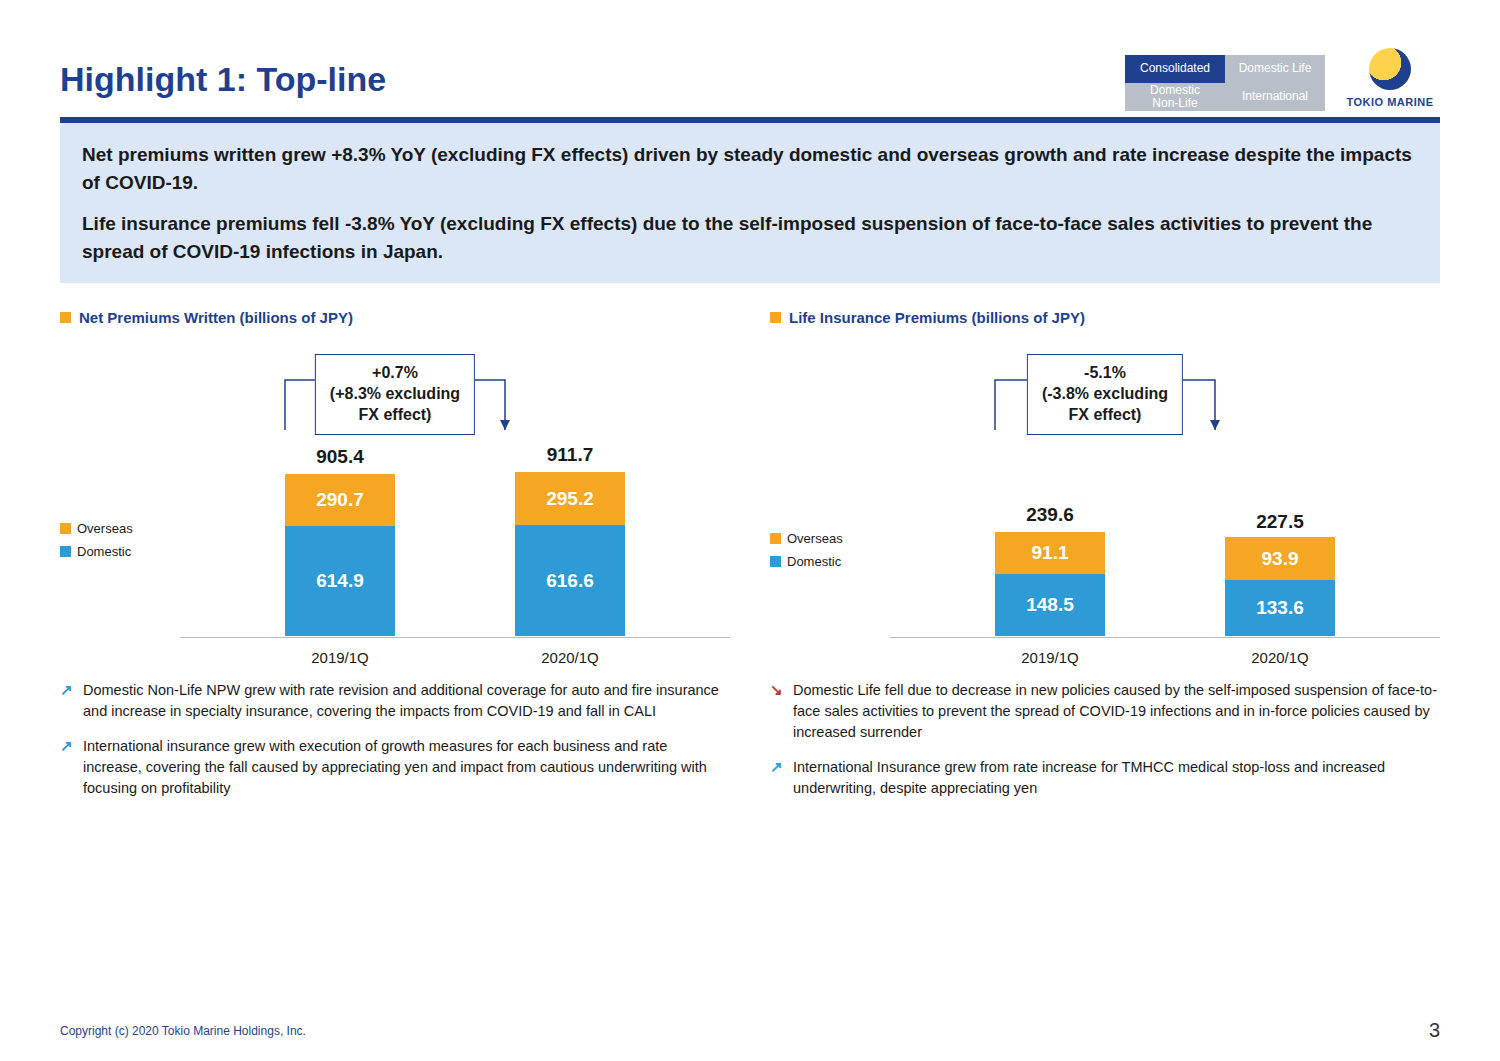Highlight 1: Top-line
Consolidated
Domestic Life
Domestic
Non-Life
International
TOKIO MARINE
Net premiums written grew +8.3% YoY (excluding FX effects) driven by steady domestic and overseas growth and rate increase despite the impacts of COVID-19.
Life insurance premiums fell -3.8% YoY (excluding FX effects) due to the self-imposed suspension of face-to-face sales activities to prevent the spread of COVID-19 infections in Japan.
Net Premiums Written (billions of JPY)
+0.7%
(+8.3% excluding
FX effect)
Overseas
Domestic
905.4
290.7
614.9
911.7
295.2
616.6
2019/1Q
2020/1Q
↗Domestic Non-Life NPW grew with rate revision and additional coverage for auto and fire insurance and increase in specialty insurance, covering the impacts from COVID-19 and fall in CALI
↗International insurance grew with execution of growth measures for each business and rate increase, covering the fall caused by appreciating yen and impact from cautious underwriting with focusing on profitability
Life Insurance Premiums (billions of JPY)
-5.1%
(-3.8% excluding
FX effect)
Overseas
Domestic
239.6
91.1
148.5
227.5
93.9
133.6
2019/1Q
2020/1Q
↘Domestic Life fell due to decrease in new policies caused by the self-imposed suspension of face-to-face sales activities to prevent the spread of COVID-19 infections and in in-force policies caused by increased surrender
↗International Insurance grew from rate increase for TMHCC medical stop-loss and increased underwriting, despite appreciating yen
Copyright (c) 2020 Tokio Marine Holdings, Inc.
3